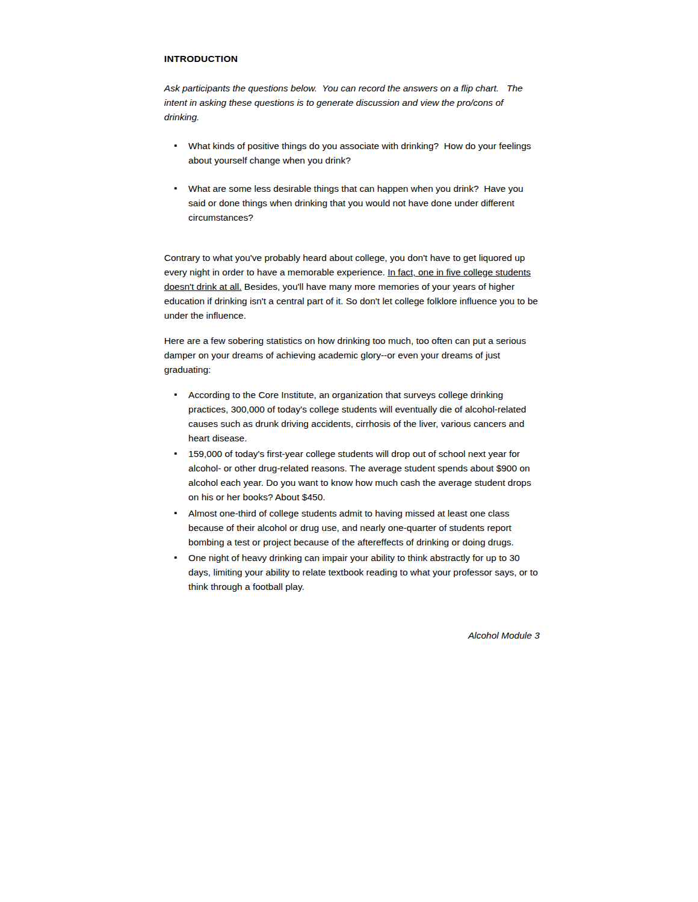INTRODUCTION
Ask participants the questions below. You can record the answers on a flip chart. The intent in asking these questions is to generate discussion and view the pro/cons of drinking.
What kinds of positive things do you associate with drinking? How do your feelings about yourself change when you drink?
What are some less desirable things that can happen when you drink? Have you said or done things when drinking that you would not have done under different circumstances?
Contrary to what you've probably heard about college, you don't have to get liquored up every night in order to have a memorable experience. In fact, one in five college students doesn't drink at all. Besides, you'll have many more memories of your years of higher education if drinking isn't a central part of it. So don't let college folklore influence you to be under the influence.
Here are a few sobering statistics on how drinking too much, too often can put a serious damper on your dreams of achieving academic glory--or even your dreams of just graduating:
According to the Core Institute, an organization that surveys college drinking practices, 300,000 of today's college students will eventually die of alcohol-related causes such as drunk driving accidents, cirrhosis of the liver, various cancers and heart disease.
159,000 of today's first-year college students will drop out of school next year for alcohol- or other drug-related reasons. The average student spends about $900 on alcohol each year. Do you want to know how much cash the average student drops on his or her books? About $450.
Almost one-third of college students admit to having missed at least one class because of their alcohol or drug use, and nearly one-quarter of students report bombing a test or project because of the aftereffects of drinking or doing drugs.
One night of heavy drinking can impair your ability to think abstractly for up to 30 days, limiting your ability to relate textbook reading to what your professor says, or to think through a football play.
Alcohol Module 3